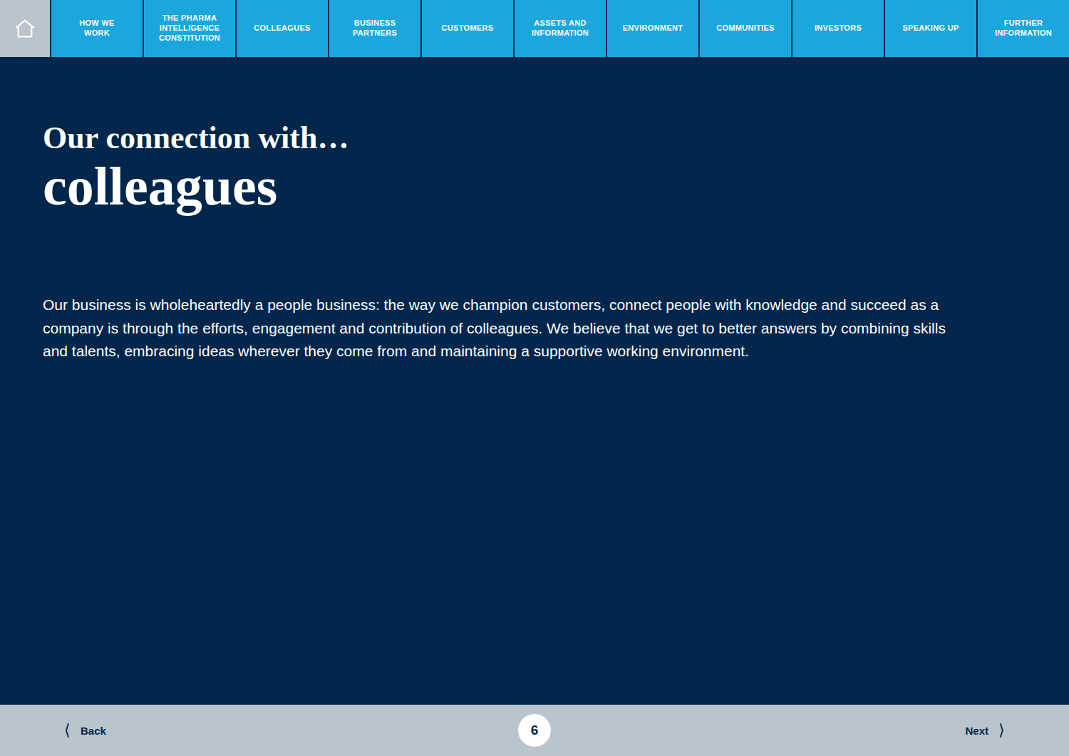How we
work The Pharma
Intelligence
Constitution Colleagues Business
partners Customers Assets and
information Environment Communities Investors Speaking up Further
information
Our connection with…
colleagues
Our business is wholeheartedly a people business: the way we champion customers, connect people with knowledge and succeed as a company is through the efforts, engagement and contribution of colleagues. We believe that we get to better answers by combining skills and talents, embracing ideas wherever they come from and maintaining a supportive working environment.
⟨Back
6
Next⟩